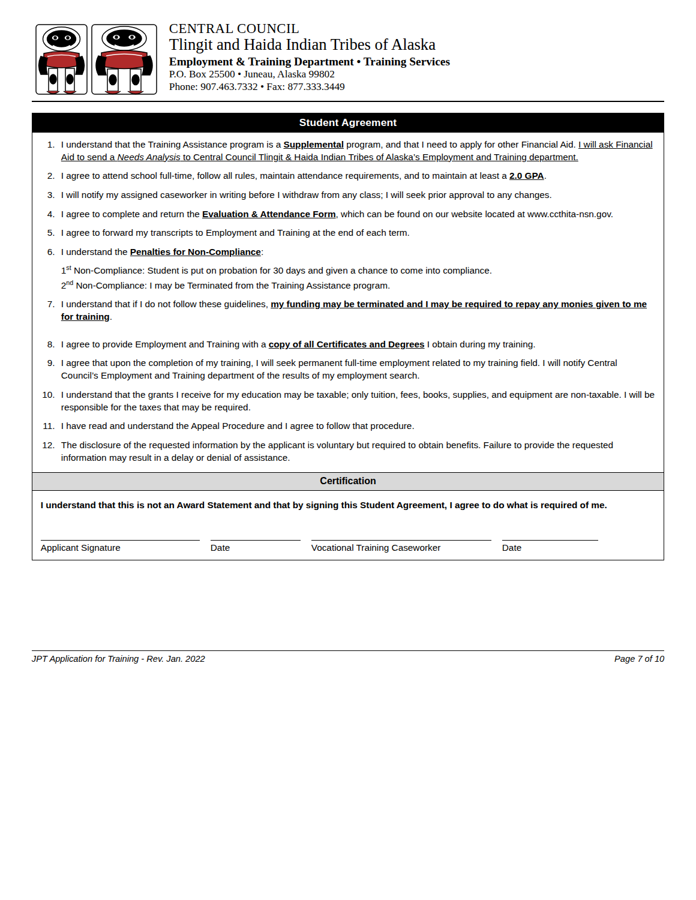CENTRAL COUNCIL
Tlingit and Haida Indian Tribes of Alaska
Employment & Training Department • Training Services
P.O. Box 25500 • Juneau, Alaska 99802
Phone: 907.463.7332 • Fax: 877.333.3449
Student Agreement
I understand that the Training Assistance program is a Supplemental program, and that I need to apply for other Financial Aid. I will ask Financial Aid to send a Needs Analysis to Central Council Tlingit & Haida Indian Tribes of Alaska’s Employment and Training department.
I agree to attend school full-time, follow all rules, maintain attendance requirements, and to maintain at least a 2.0 GPA.
I will notify my assigned caseworker in writing before I withdraw from any class; I will seek prior approval to any changes.
I agree to complete and return the Evaluation & Attendance Form, which can be found on our website located at www.ccthita-nsn.gov.
I agree to forward my transcripts to Employment and Training at the end of each term.
I understand the Penalties for Non-Compliance:
1st Non-Compliance: Student is put on probation for 30 days and given a chance to come into compliance.
2nd Non-Compliance: I may be Terminated from the Training Assistance program.
I understand that if I do not follow these guidelines, my funding may be terminated and I may be required to repay any monies given to me for training.
I agree to provide Employment and Training with a copy of all Certificates and Degrees I obtain during my training.
I agree that upon the completion of my training, I will seek permanent full-time employment related to my training field. I will notify Central Council’s Employment and Training department of the results of my employment search.
I understand that the grants I receive for my education may be taxable; only tuition, fees, books, supplies, and equipment are non-taxable. I will be responsible for the taxes that may be required.
I have read and understand the Appeal Procedure and I agree to follow that procedure.
The disclosure of the requested information by the applicant is voluntary but required to obtain benefits. Failure to provide the requested information may result in a delay or denial of assistance.
Certification
I understand that this is not an Award Statement and that by signing this Student Agreement, I agree to do what is required of me.
Applicant Signature
Date
Vocational Training Caseworker
Date
JPT Application for Training - Rev. Jan. 2022
Page 7 of 10